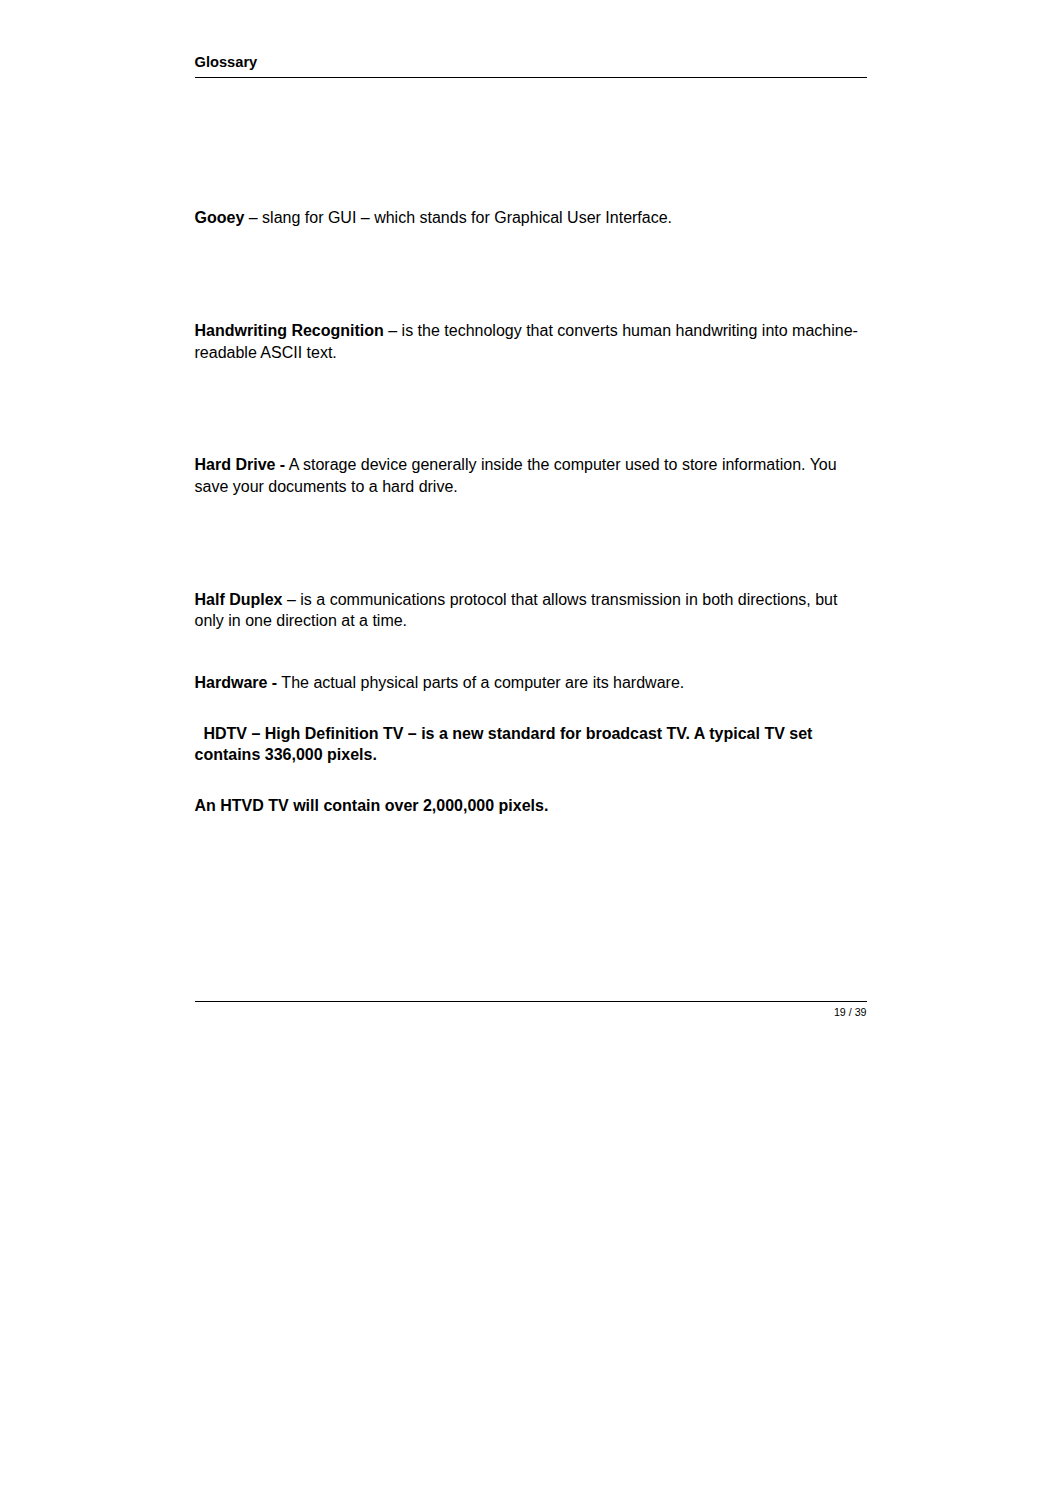Glossary
Gooey – slang for GUI – which stands for Graphical User Interface.
Handwriting Recognition – is the technology that converts human handwriting into machine-readable ASCII text.
Hard Drive - A storage device generally inside the computer used to store information. You save your documents to a hard drive.
Half Duplex – is a communications protocol that allows transmission in both directions, but only in one direction at a time.
Hardware - The actual physical parts of a computer are its hardware.
HDTV – High Definition TV – is a new standard for broadcast TV.​ A typical TV set contains 336,000 pixels.
An HTVD TV will contain over 2,000,000 pixels.
19 / 39